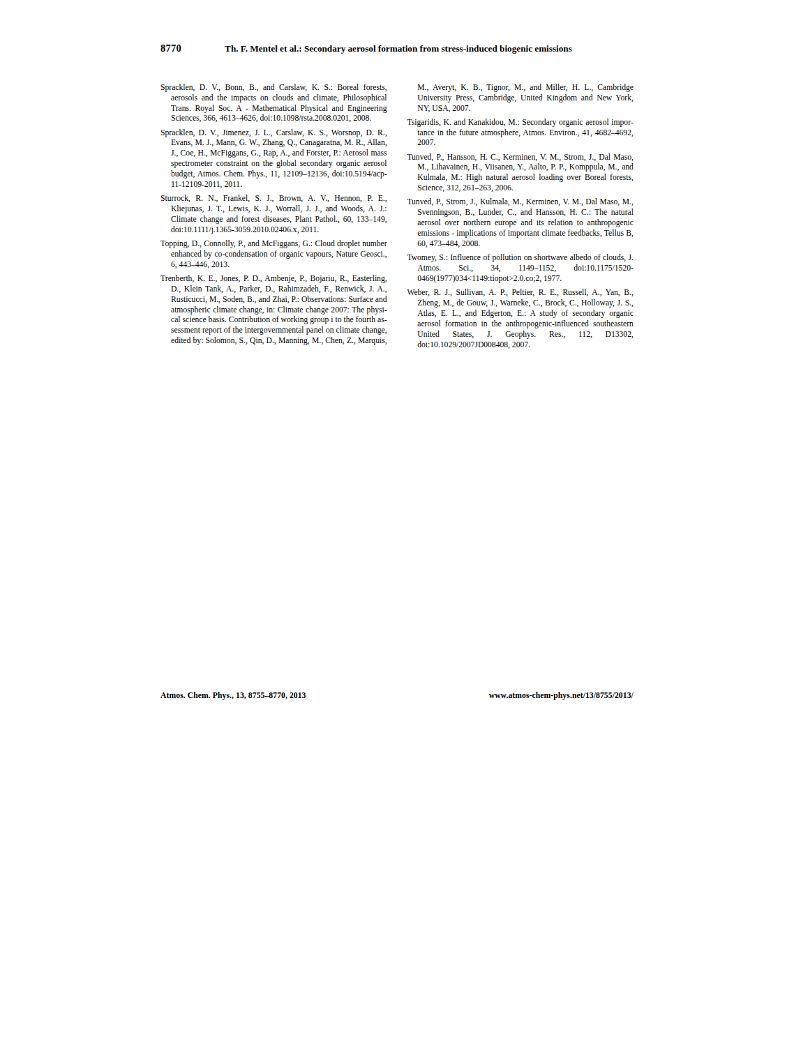8770
Th. F. Mentel et al.: Secondary aerosol formation from stress-induced biogenic emissions
Spracklen, D. V., Bonn, B., and Carslaw, K. S.: Boreal forests, aerosols and the impacts on clouds and climate, Philosophical Trans. Royal Soc. A - Mathematical Physical and Engineering Sciences, 366, 4613–4626, doi:10.1098/rsta.2008.0201, 2008.
Spracklen, D. V., Jimenez, J. L., Carslaw, K. S., Worsnop, D. R., Evans, M. J., Mann, G. W., Zhang, Q., Canagaratna, M. R., Allan, J., Coe, H., McFiggans, G., Rap, A., and Forster, P.: Aerosol mass spectrometer constraint on the global secondary organic aerosol budget, Atmos. Chem. Phys., 11, 12109–12136, doi:10.5194/acp-11-12109-2011, 2011.
Sturrock, R. N., Frankel, S. J., Brown, A. V., Hennon, P. E., Kliejunas, J. T., Lewis, K. J., Worrall, J. J., and Woods, A. J.: Climate change and forest diseases, Plant Pathol., 60, 133–149, doi:10.1111/j.1365-3059.2010.02406.x, 2011.
Topping, D., Connolly, P., and McFiggans, G.: Cloud droplet number enhanced by co-condensation of organic vapours, Nature Geosci., 6, 443–446, 2013.
Trenberth, K. E., Jones, P. D., Ambenje, P., Bojariu, R., Easterling, D., Klein Tank, A., Parker, D., Rahimzadeh, F., Renwick, J. A., Rusticucci, M., Soden, B., and Zhai, P.: Observations: Surface and atmospheric climate change, in: Climate change 2007: The physical science basis. Contribution of working group i to the fourth assessment report of the intergovernmental panel on climate change, edited by: Solomon, S., Qin, D., Manning, M., Chen, Z., Marquis, M., Averyt, K. B., Tignor, M., and Miller, H. L., Cambridge University Press, Cambridge, United Kingdom and New York, NY, USA, 2007.
Tsigaridis, K. and Kanakidou, M.: Secondary organic aerosol importance in the future atmosphere, Atmos. Environ., 41, 4682–4692, 2007.
Tunved, P., Hansson, H. C., Kerminen, V. M., Strom, J., Dal Maso, M., Lihavainen, H., Viisanen, Y., Aalto, P. P., Komppula, M., and Kulmala, M.: High natural aerosol loading over Boreal forests, Science, 312, 261–263, 2006.
Tunved, P., Strom, J., Kulmala, M., Kerminen, V. M., Dal Maso, M., Svenningson, B., Lunder, C., and Hansson, H. C.: The natural aerosol over northern europe and its relation to anthropogenic emissions - implications of important climate feedbacks, Tellus B, 60, 473–484, 2008.
Twomey, S.: Influence of pollution on shortwave albedo of clouds, J. Atmos. Sci., 34, 1149–1152, doi:10.1175/1520-0469(1977)034<1149:tiopot>2.0.co;2, 1977.
Weber, R. J., Sullivan, A. P., Peltier, R. E., Russell, A., Yan, B., Zheng, M., de Gouw, J., Warneke, C., Brock, C., Holloway, J. S., Atlas, E. L., and Edgerton, E.: A study of secondary organic aerosol formation in the anthropogenic-influenced southeastern United States, J. Geophys. Res., 112, D13302, doi:10.1029/2007JD008408, 2007.
Atmos. Chem. Phys., 13, 8755–8770, 2013
www.atmos-chem-phys.net/13/8755/2013/